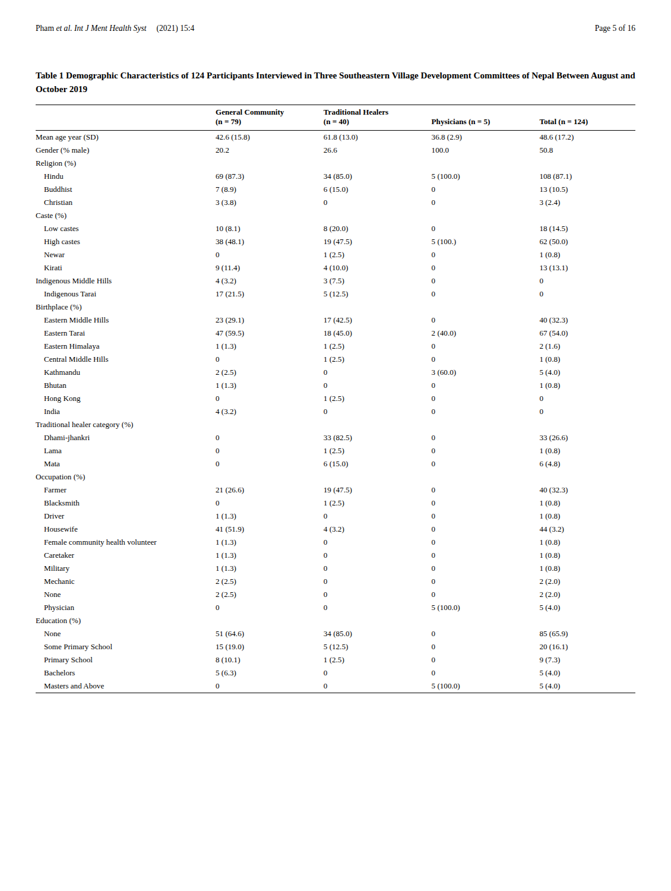Pham et al. Int J Ment Health Syst (2021) 15:4
Page 5 of 16
Table 1 Demographic Characteristics of 124 Participants Interviewed in Three Southeastern Village Development Committees of Nepal Between August and October 2019
| | General Community (n = 79) | Traditional Healers (n = 40) | Physicians (n = 5) | Total (n = 124) |
| --- | --- | --- | --- | --- |
| Mean age year (SD) | 42.6 (15.8) | 61.8 (13.0) | 36.8 (2.9) | 48.6 (17.2) |
| Gender (% male) | 20.2 | 26.6 | 100.0 | 50.8 |
| Religion (%) | | | | |
| Hindu | 69 (87.3) | 34 (85.0) | 5 (100.0) | 108 (87.1) |
| Buddhist | 7 (8.9) | 6 (15.0) | 0 | 13 (10.5) |
| Christian | 3 (3.8) | 0 | 0 | 3 (2.4) |
| Caste (%) | | | | |
| Low castes | 10 (8.1) | 8 (20.0) | 0 | 18 (14.5) |
| High castes | 38 (48.1) | 19 (47.5) | 5 (100.) | 62 (50.0) |
| Newar | 0 | 1 (2.5) | 0 | 1 (0.8) |
| Kirati | 9 (11.4) | 4 (10.0) | 0 | 13 (13.1) |
| Indigenous Middle Hills | 4 (3.2) | 3 (7.5) | 0 | 0 |
| Indigenous Tarai | 17 (21.5) | 5 (12.5) | 0 | 0 |
| Birthplace (%) | | | | |
| Eastern Middle Hills | 23 (29.1) | 17 (42.5) | 0 | 40 (32.3) |
| Eastern Tarai | 47 (59.5) | 18 (45.0) | 2 (40.0) | 67 (54.0) |
| Eastern Himalaya | 1 (1.3) | 1 (2.5) | 0 | 2 (1.6) |
| Central Middle Hills | 0 | 1 (2.5) | 0 | 1 (0.8) |
| Kathmandu | 2 (2.5) | 0 | 3 (60.0) | 5 (4.0) |
| Bhutan | 1 (1.3) | 0 | 0 | 1 (0.8) |
| Hong Kong | 0 | 1 (2.5) | 0 | 0 |
| India | 4 (3.2) | 0 | 0 | 0 |
| Traditional healer category (%) | | | | |
| Dhami-jhankri | 0 | 33 (82.5) | 0 | 33 (26.6) |
| Lama | 0 | 1 (2.5) | 0 | 1 (0.8) |
| Mata | 0 | 6 (15.0) | 0 | 6 (4.8) |
| Occupation (%) | | | | |
| Farmer | 21 (26.6) | 19 (47.5) | 0 | 40 (32.3) |
| Blacksmith | 0 | 1 (2.5) | 0 | 1 (0.8) |
| Driver | 1 (1.3) | 0 | 0 | 1 (0.8) |
| Housewife | 41 (51.9) | 4 (3.2) | 0 | 44 (3.2) |
| Female community health volunteer | 1 (1.3) | 0 | 0 | 1 (0.8) |
| Caretaker | 1 (1.3) | 0 | 0 | 1 (0.8) |
| Military | 1 (1.3) | 0 | 0 | 1 (0.8) |
| Mechanic | 2 (2.5) | 0 | 0 | 2 (2.0) |
| None | 2 (2.5) | 0 | 0 | 2 (2.0) |
| Physician | 0 | 0 | 5 (100.0) | 5 (4.0) |
| Education (%) | | | | |
| None | 51 (64.6) | 34 (85.0) | 0 | 85 (65.9) |
| Some Primary School | 15 (19.0) | 5 (12.5) | 0 | 20 (16.1) |
| Primary School | 8 (10.1) | 1 (2.5) | 0 | 9 (7.3) |
| Bachelors | 5 (6.3) | 0 | 0 | 5 (4.0) |
| Masters and Above | 0 | 0 | 5 (100.0) | 5 (4.0) |